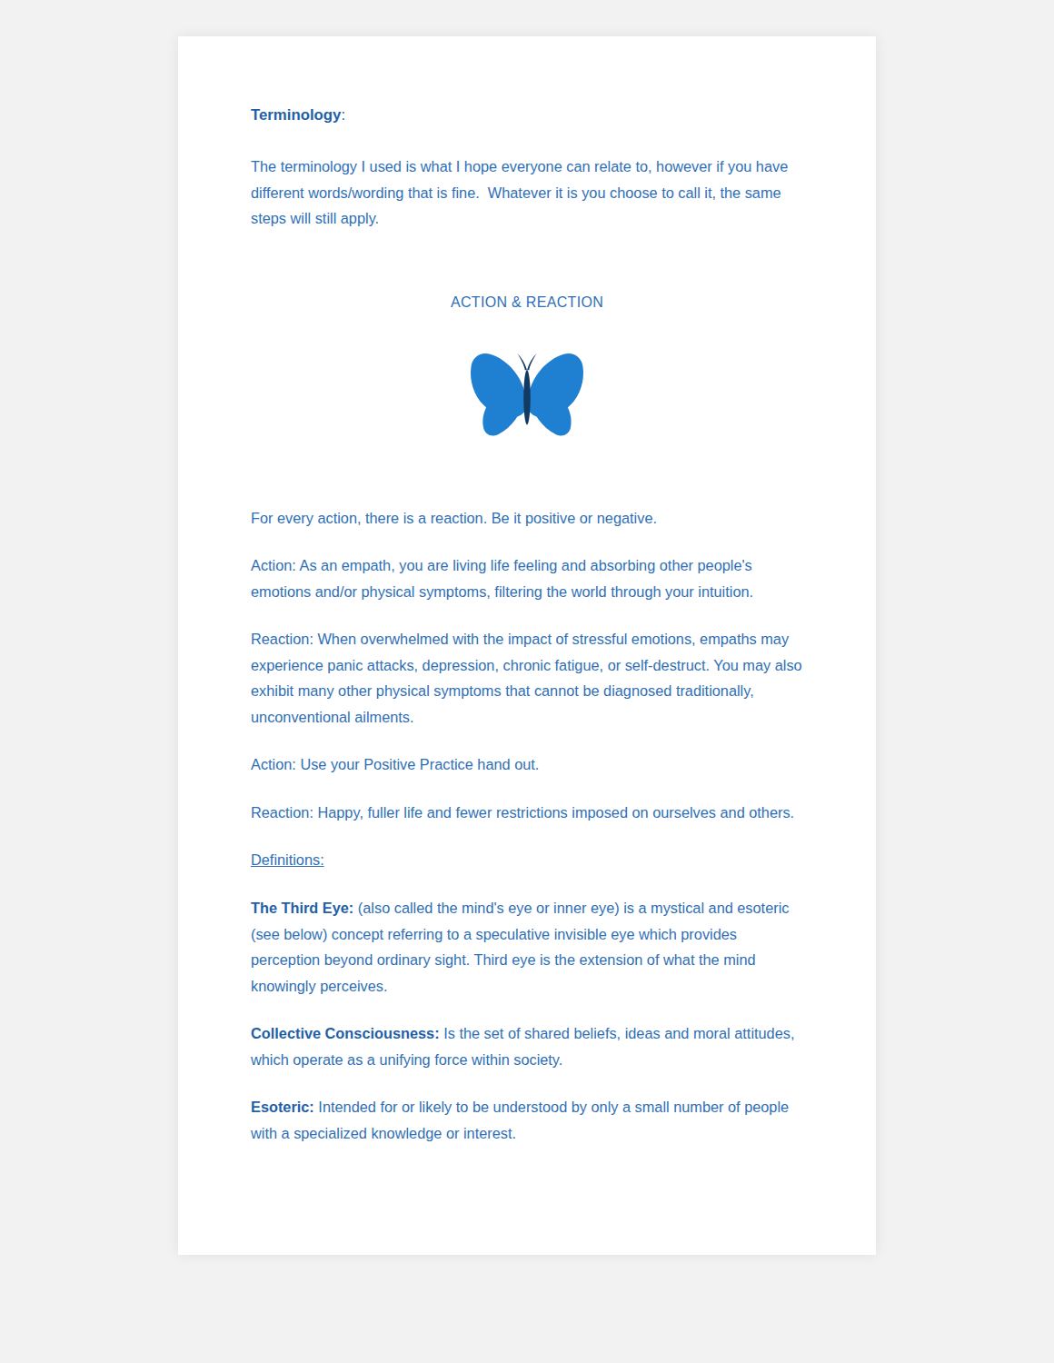Terminology:
The terminology I used is what I hope everyone can relate to, however if you have different words/wording that is fine. Whatever it is you choose to call it, the same steps will still apply.
ACTION & REACTION
For every action, there is a reaction. Be it positive or negative.
Action: As an empath, you are living life feeling and absorbing other people's emotions and/or physical symptoms, filtering the world through your intuition.
Reaction: When overwhelmed with the impact of stressful emotions, empaths may experience panic attacks, depression, chronic fatigue, or self-destruct. You may also exhibit many other physical symptoms that cannot be diagnosed traditionally, unconventional ailments.
Action: Use your Positive Practice hand out.
Reaction: Happy, fuller life and fewer restrictions imposed on ourselves and others.
Definitions:
The Third Eye:
(also called the mind's eye or inner eye) is a mystical and esoteric (see below) concept referring to a speculative invisible eye which provides perception beyond ordinary sight. Third eye is the extension of what the mind knowingly perceives.
Collective Consciousness:
Is the set of shared beliefs, ideas and moral attitudes, which operate as a unifying force within society.
Esoteric:
Intended for or likely to be understood by only a small number of people with a specialized knowledge or interest.